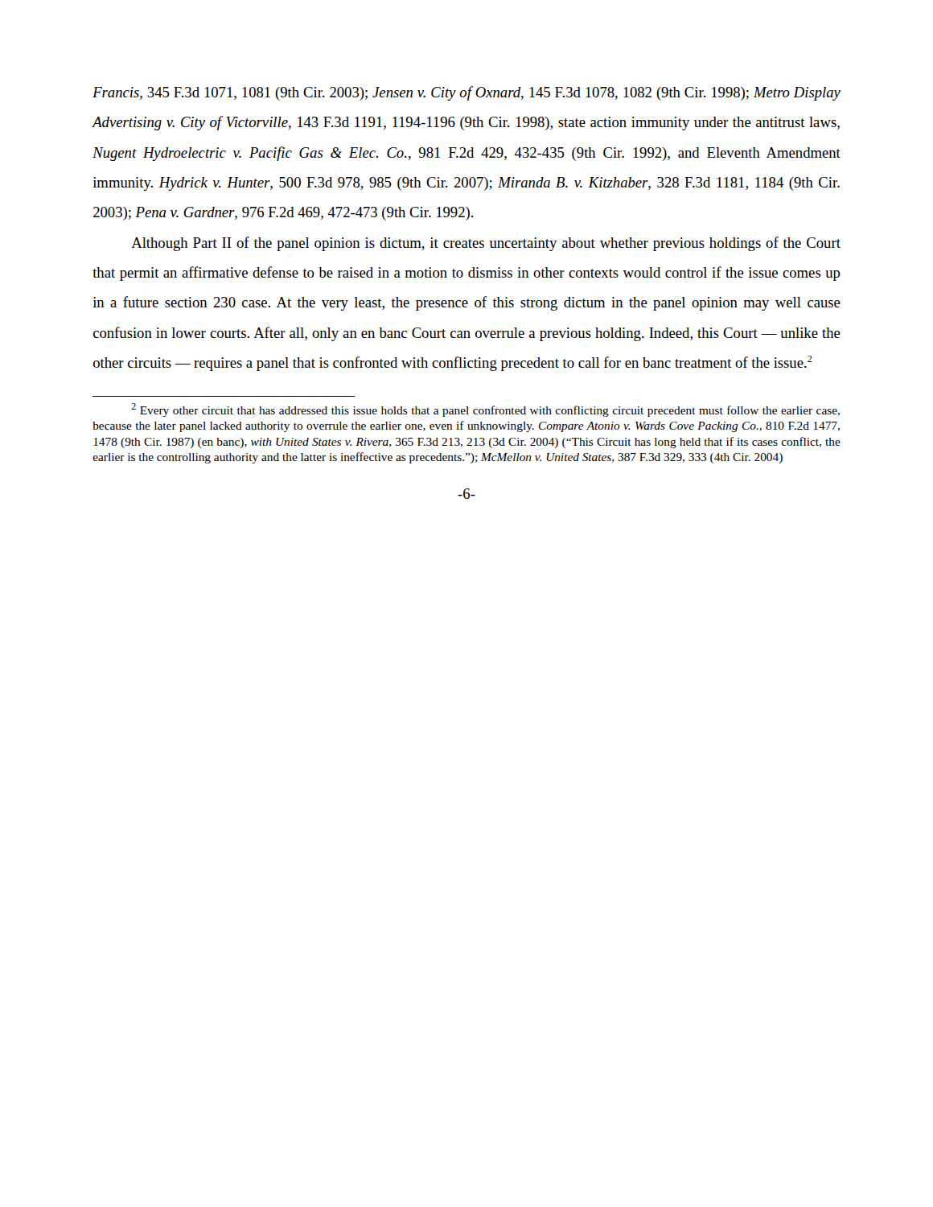Francis, 345 F.3d 1071, 1081 (9th Cir. 2003); Jensen v. City of Oxnard, 145 F.3d 1078, 1082 (9th Cir. 1998); Metro Display Advertising v. City of Victorville, 143 F.3d 1191, 1194-1196 (9th Cir. 1998), state action immunity under the antitrust laws, Nugent Hydroelectric v. Pacific Gas & Elec. Co., 981 F.2d 429, 432-435 (9th Cir. 1992), and Eleventh Amendment immunity. Hydrick v. Hunter, 500 F.3d 978, 985 (9th Cir. 2007); Miranda B. v. Kitzhaber, 328 F.3d 1181, 1184 (9th Cir. 2003); Pena v. Gardner, 976 F.2d 469, 472-473 (9th Cir. 1992).
Although Part II of the panel opinion is dictum, it creates uncertainty about whether previous holdings of the Court that permit an affirmative defense to be raised in a motion to dismiss in other contexts would control if the issue comes up in a future section 230 case. At the very least, the presence of this strong dictum in the panel opinion may well cause confusion in lower courts. After all, only an en banc Court can overrule a previous holding. Indeed, this Court — unlike the other circuits — requires a panel that is confronted with conflicting precedent to call for en banc treatment of the issue.2
2 Every other circuit that has addressed this issue holds that a panel confronted with conflicting circuit precedent must follow the earlier case, because the later panel lacked authority to overrule the earlier one, even if unknowingly. Compare Atonio v. Wards Cove Packing Co., 810 F.2d 1477, 1478 (9th Cir. 1987) (en banc), with United States v. Rivera, 365 F.3d 213, 213 (3d Cir. 2004) (“This Circuit has long held that if its cases conflict, the earlier is the controlling authority and the latter is ineffective as precedents.”); McMellon v. United States, 387 F.3d 329, 333 (4th Cir. 2004)
-6-